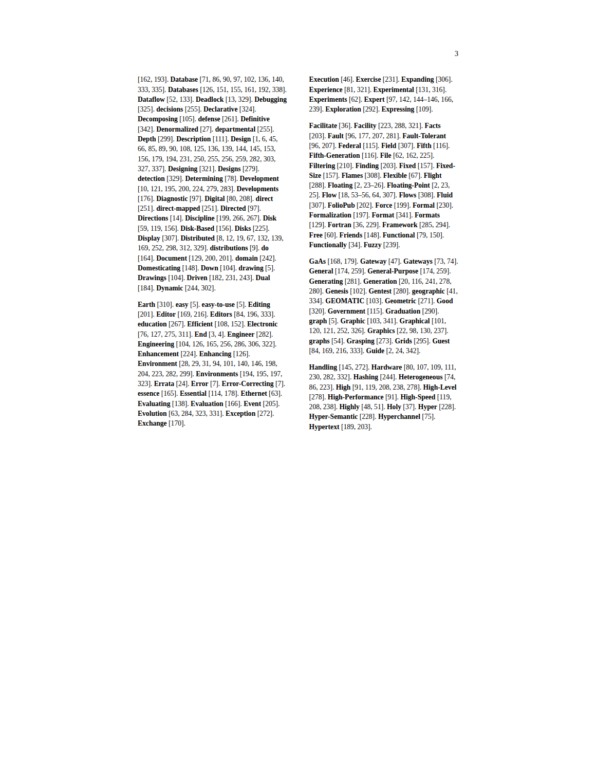3
[162, 193]. Database [71, 86, 90, 97, 102, 136, 140, 333, 335]. Databases [126, 151, 155, 161, 192, 338]. Dataflow [52, 133]. Deadlock [13, 329]. Debugging [325]. decisions [255]. Declarative [324]. Decomposing [105]. defense [261]. Definitive [342]. Denormalized [27]. departmental [255]. Depth [299]. Description [111]. Design [1, 6, 45, 66, 85, 89, 90, 108, 125, 136, 139, 144, 145, 153, 156, 179, 194, 231, 250, 255, 256, 259, 282, 303, 327, 337]. Designing [321]. Designs [279]. detection [329]. Determining [78]. Development [10, 121, 195, 200, 224, 279, 283]. Developments [176]. Diagnostic [97]. Digital [80, 208]. direct [251]. direct-mapped [251]. Directed [97]. Directions [14]. Discipline [199, 266, 267]. Disk [59, 119, 156]. Disk-Based [156]. Disks [225]. Display [307]. Distributed [8, 12, 19, 67, 132, 139, 169, 252, 298, 312, 329]. distributions [9]. do [164]. Document [129, 200, 201]. domain [242]. Domesticating [148]. Down [104]. drawing [5]. Drawings [104]. Driven [182, 231, 243]. Dual [184]. Dynamic [244, 302].
Earth [310]. easy [5]. easy-to-use [5]. Editing [201]. Editor [169, 216]. Editors [84, 196, 333]. education [267]. Efficient [108, 152]. Electronic [76, 127, 275, 311]. End [3, 4]. Engineer [282]. Engineering [104, 126, 165, 256, 286, 306, 322]. Enhancement [224]. Enhancing [126]. Environment [28, 29, 31, 94, 101, 140, 146, 198, 204, 223, 282, 299]. Environments [194, 195, 197, 323]. Errata [24]. Error [7]. Error-Correcting [7]. essence [165]. Essential [114, 178]. Ethernet [63]. Evaluating [138]. Evaluation [166]. Event [205]. Evolution [63, 284, 323, 331]. Exception [272]. Exchange [170].
Execution [46]. Exercise [231]. Expanding [306]. Experience [81, 321]. Experimental [131, 316]. Experiments [62]. Expert [97, 142, 144–146, 166, 239]. Exploration [292]. Expressing [109].
Facilitate [36]. Facility [223, 288, 321]. Facts [203]. Fault [96, 177, 207, 281]. Fault-Tolerant [96, 207]. Federal [115]. Field [307]. Fifth [116]. Fifth-Generation [116]. File [62, 162, 225]. Filtering [210]. Finding [203]. Fixed [157]. Fixed-Size [157]. Flames [308]. Flexible [67]. Flight [288]. Floating [2, 23–26]. Floating-Point [2, 23, 25]. Flow [18, 53–56, 64, 307]. Flows [308]. Fluid [307]. FolioPub [202]. Force [199]. Formal [230]. Formalization [197]. Format [341]. Formats [129]. Fortran [36, 229]. Framework [285, 294]. Free [60]. Friends [148]. Functional [79, 150]. Functionally [34]. Fuzzy [239].
GaAs [168, 179]. Gateway [47]. Gateways [73, 74]. General [174, 259]. General-Purpose [174, 259]. Generating [281]. Generation [20, 116, 241, 278, 280]. Genesis [102]. Gentest [280]. geographic [41, 334]. GEOMATIC [103]. Geometric [271]. Good [320]. Government [115]. Graduation [290]. graph [5]. Graphic [103, 341]. Graphical [101, 120, 121, 252, 326]. Graphics [22, 98, 130, 237]. graphs [54]. Grasping [273]. Grids [295]. Guest [84, 169, 216, 333]. Guide [2, 24, 342].
Handling [145, 272]. Hardware [80, 107, 109, 111, 230, 282, 332]. Hashing [244]. Heterogeneous [74, 86, 223]. High [91, 119, 208, 238, 278]. High-Level [278]. High-Performance [91]. High-Speed [119, 208, 238]. Highly [48, 51]. Holy [37]. Hyper [228]. Hyper-Semantic [228]. Hyperchannel [75]. Hypertext [189, 203].